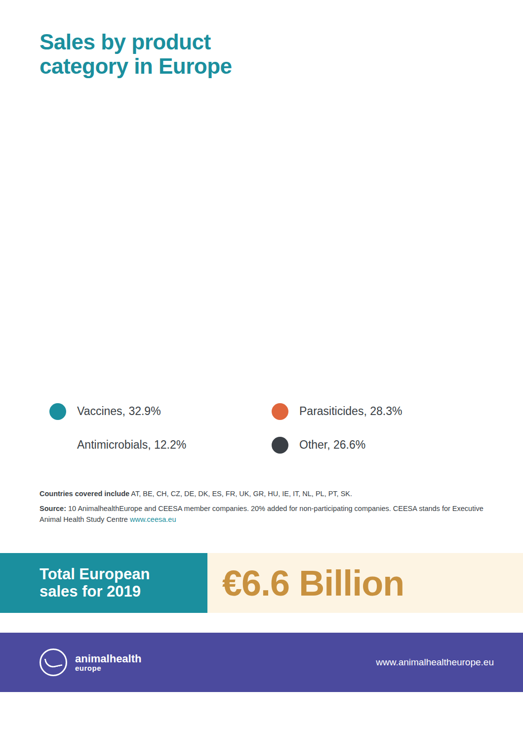Sales by product
category in Europe
Vaccines, 32.9%
Parasiticides, 28.3%
Antimicrobials, 12.2%
Other, 26.6%
Countries covered include AT, BE, CH, CZ, DE, DK, ES, FR, UK, GR, HU, IE, IT, NL, PL, PT, SK.
Source: 10 AnimalhealthEurope and CEESA member companies. 20% added for non-participating companies. CEESA stands for Executive Animal Health Study Centre www.ceesa.eu
Total European
sales for 2019
€6.6 Billion
animalhealtheurope
www.animalhealtheurope.eu